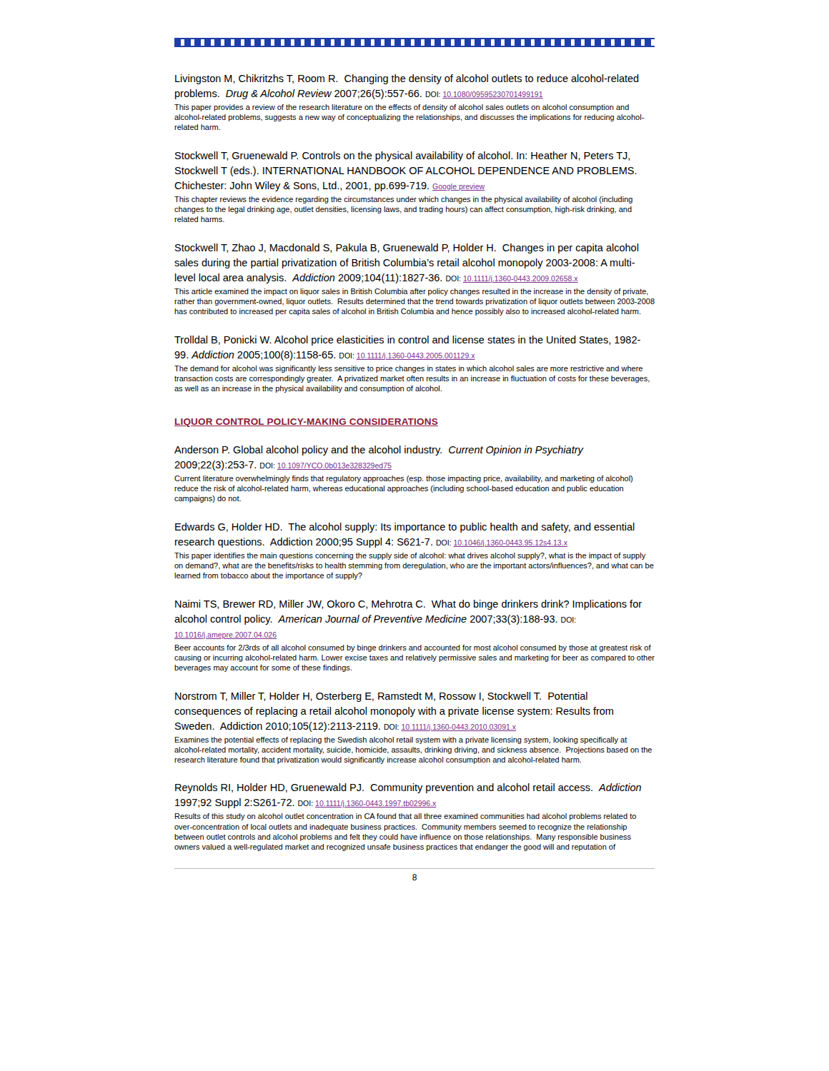Livingston M, Chikritzhs T, Room R. Changing the density of alcohol outlets to reduce alcohol-related problems. Drug & Alcohol Review 2007;26(5):557-66. DOI: 10.1080/09595230701499191
This paper provides a review of the research literature on the effects of density of alcohol sales outlets on alcohol consumption and alcohol-related problems, suggests a new way of conceptualizing the relationships, and discusses the implications for reducing alcohol-related harm.
Stockwell T, Gruenewald P. Controls on the physical availability of alcohol. In: Heather N, Peters TJ, Stockwell T (eds.). INTERNATIONAL HANDBOOK OF ALCOHOL DEPENDENCE AND PROBLEMS. Chichester: John Wiley & Sons, Ltd., 2001, pp.699-719. Google preview
This chapter reviews the evidence regarding the circumstances under which changes in the physical availability of alcohol (including changes to the legal drinking age, outlet densities, licensing laws, and trading hours) can affect consumption, high-risk drinking, and related harms.
Stockwell T, Zhao J, Macdonald S, Pakula B, Gruenewald P, Holder H. Changes in per capita alcohol sales during the partial privatization of British Columbia’s retail alcohol monopoly 2003-2008: A multi-level local area analysis. Addiction 2009;104(11):1827-36. DOI: 10.1111/j.1360-0443.2009.02658.x
This article examined the impact on liquor sales in British Columbia after policy changes resulted in the increase in the density of private, rather than government-owned, liquor outlets. Results determined that the trend towards privatization of liquor outlets between 2003-2008 has contributed to increased per capita sales of alcohol in British Columbia and hence possibly also to increased alcohol-related harm.
Trolldal B, Ponicki W. Alcohol price elasticities in control and license states in the United States, 1982-99. Addiction 2005;100(8):1158-65. DOI: 10.1111/j.1360-0443.2005.001129.x
The demand for alcohol was significantly less sensitive to price changes in states in which alcohol sales are more restrictive and where transaction costs are correspondingly greater. A privatized market often results in an increase in fluctuation of costs for these beverages, as well as an increase in the physical availability and consumption of alcohol.
LIQUOR CONTROL POLICY-MAKING CONSIDERATIONS
Anderson P. Global alcohol policy and the alcohol industry. Current Opinion in Psychiatry 2009;22(3):253-7. DOI: 10.1097/YCO.0b013e328329ed75
Current literature overwhelmingly finds that regulatory approaches (esp. those impacting price, availability, and marketing of alcohol) reduce the risk of alcohol-related harm, whereas educational approaches (including school-based education and public education campaigns) do not.
Edwards G, Holder HD. The alcohol supply: Its importance to public health and safety, and essential research questions. Addiction 2000;95 Suppl 4: S621-7. DOI: 10.1046/j.1360-0443.95.12s4.13.x
This paper identifies the main questions concerning the supply side of alcohol: what drives alcohol supply?, what is the impact of supply on demand?, what are the benefits/risks to health stemming from deregulation, who are the important actors/influences?, and what can be learned from tobacco about the importance of supply?
Naimi TS, Brewer RD, Miller JW, Okoro C, Mehrotra C. What do binge drinkers drink? Implications for alcohol control policy. American Journal of Preventive Medicine 2007;33(3):188-93. DOI: 10.1016/j.amepre.2007.04.026
Beer accounts for 2/3rds of all alcohol consumed by binge drinkers and accounted for most alcohol consumed by those at greatest risk of causing or incurring alcohol-related harm. Lower excise taxes and relatively permissive sales and marketing for beer as compared to other beverages may account for some of these findings.
Norstrom T, Miller T, Holder H, Osterberg E, Ramstedt M, Rossow I, Stockwell T. Potential consequences of replacing a retail alcohol monopoly with a private license system: Results from Sweden. Addiction 2010;105(12):2113-2119. DOI: 10.1111/j.1360-0443.2010.03091.x
Examines the potential effects of replacing the Swedish alcohol retail system with a private licensing system, looking specifically at alcohol-related mortality, accident mortality, suicide, homicide, assaults, drinking driving, and sickness absence. Projections based on the research literature found that privatization would significantly increase alcohol consumption and alcohol-related harm.
Reynolds RI, Holder HD, Gruenewald PJ. Community prevention and alcohol retail access. Addiction 1997;92 Suppl 2:S261-72. DOI: 10.1111/j.1360-0443.1997.tb02996.x
Results of this study on alcohol outlet concentration in CA found that all three examined communities had alcohol problems related to over-concentration of local outlets and inadequate business practices. Community members seemed to recognize the relationship between outlet controls and alcohol problems and felt they could have influence on those relationships. Many responsible business owners valued a well-regulated market and recognized unsafe business practices that endanger the good will and reputation of
8